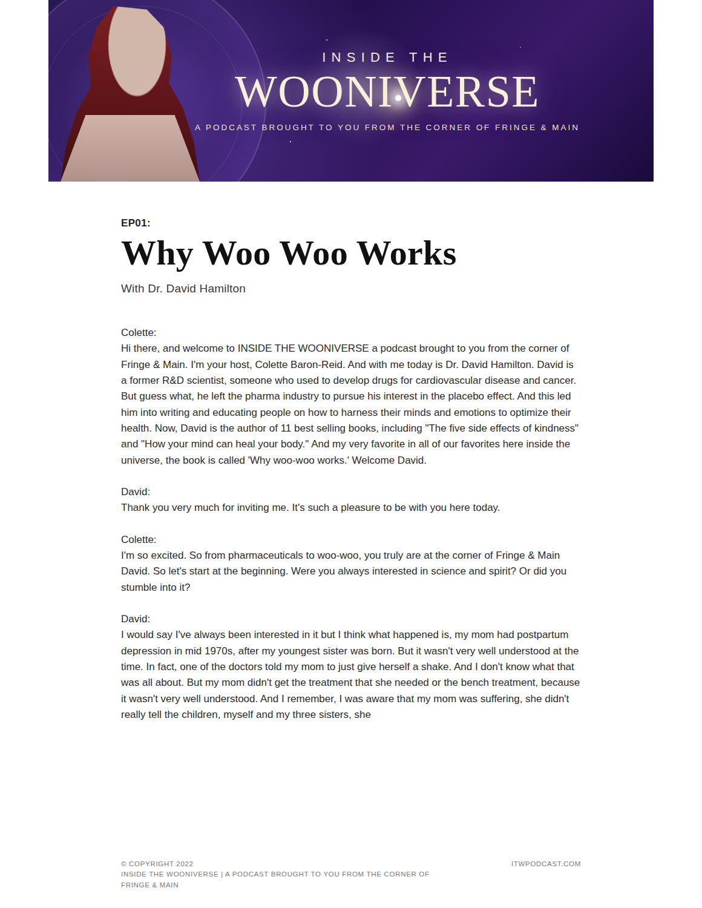Inside the
WOONIVERSE
A podcast brought to you from the corner of Fringe & Main
EP01:
Why Woo Woo Works
With Dr. David Hamilton
Colette:
Hi there, and welcome to INSIDE THE WOONIVERSE a podcast brought to you from the corner of Fringe & Main. I'm your host, Colette Baron-Reid. And with me today is Dr. David Hamilton. David is a former R&D scientist, someone who used to develop drugs for cardiovascular disease and cancer. But guess what, he left the pharma industry to pursue his interest in the placebo effect. And this led him into writing and educating people on how to harness their minds and emotions to optimize their health. Now, David is the author of 11 best selling books, including "The five side effects of kindness" and "How your mind can heal your body." And my very favorite in all of our favorites here inside the universe, the book is called 'Why woo-woo works.' Welcome David.
David:
Thank you very much for inviting me. It's such a pleasure to be with you here today.
Colette:
I'm so excited. So from pharmaceuticals to woo-woo, you truly are at the corner of Fringe & Main David. So let's start at the beginning. Were you always interested in science and spirit? Or did you stumble into it?
David:
I would say I've always been interested in it but I think what happened is, my mom had postpartum depression in mid 1970s, after my youngest sister was born. But it wasn't very well understood at the time. In fact, one of the doctors told my mom to just give herself a shake. And I don't know what that was all about. But my mom didn't get the treatment that she needed or the bench treatment, because it wasn't very well understood. And I remember, I was aware that my mom was suffering, she didn't really tell the children, myself and my three sisters, she
© Copyright 2022
Inside the Wooniverse | A podcast brought to you from the corner of Fringe & Main
ITWPODCAST.COM